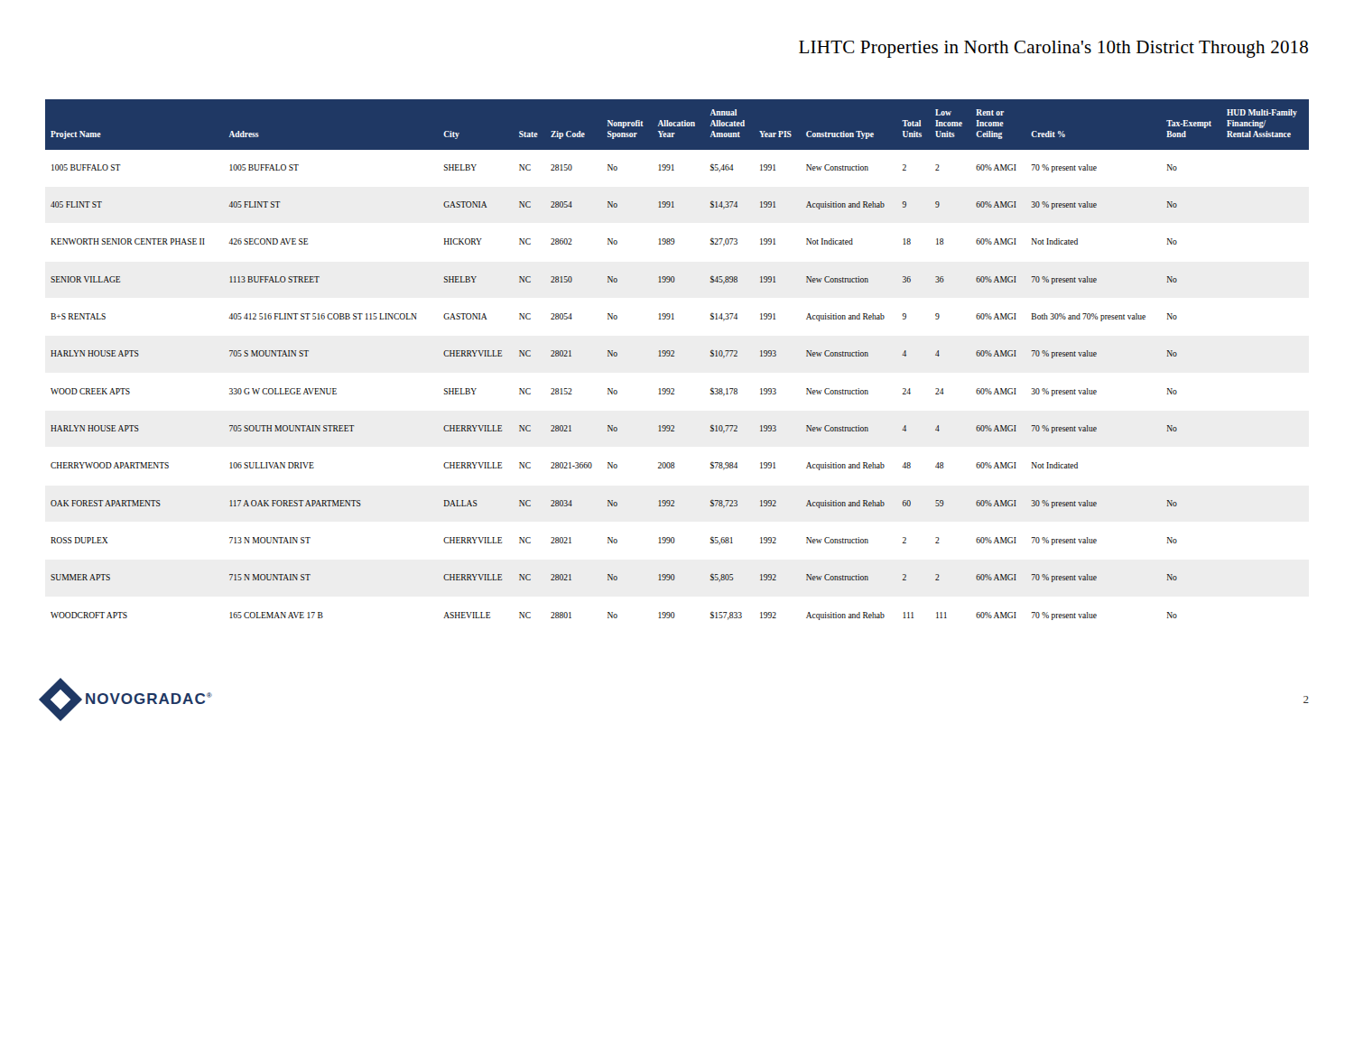LIHTC Properties in North Carolina's 10th District Through 2018
| Project Name | Address | City | State | Zip Code | Nonprofit Sponsor | Allocation Year | Annual Allocated Amount | Year PIS | Construction Type | Total Units | Low Income Units | Rent or Income Ceiling | Credit % | Tax-Exempt Bond | HUD Multi-Family Financing/ Rental Assistance |
| --- | --- | --- | --- | --- | --- | --- | --- | --- | --- | --- | --- | --- | --- | --- | --- |
| 1005 BUFFALO ST | 1005 BUFFALO ST | SHELBY | NC | 28150 | No | 1991 | $5,464 | 1991 | New Construction | 2 | 2 | 60% AMGI | 70 % present value | No | |
| 405 FLINT ST | 405 FLINT ST | GASTONIA | NC | 28054 | No | 1991 | $14,374 | 1991 | Acquisition and Rehab | 9 | 9 | 60% AMGI | 30 % present value | No | |
| KENWORTH SENIOR CENTER PHASE II | 426 SECOND AVE SE | HICKORY | NC | 28602 | No | 1989 | $27,073 | 1991 | Not Indicated | 18 | 18 | 60% AMGI | Not Indicated | No | |
| SENIOR VILLAGE | 1113 BUFFALO STREET | SHELBY | NC | 28150 | No | 1990 | $45,898 | 1991 | New Construction | 36 | 36 | 60% AMGI | 70 % present value | No | |
| B+S RENTALS | 405 412 516 FLINT ST 516 COBB ST 115 LINCOLN | GASTONIA | NC | 28054 | No | 1991 | $14,374 | 1991 | Acquisition and Rehab | 9 | 9 | 60% AMGI | Both 30% and 70% present value | No | |
| HARLYN HOUSE APTS | 705 S MOUNTAIN ST | CHERRYVILLE | NC | 28021 | No | 1992 | $10,772 | 1993 | New Construction | 4 | 4 | 60% AMGI | 70 % present value | No | |
| WOOD CREEK APTS | 330 G W COLLEGE AVENUE | SHELBY | NC | 28152 | No | 1992 | $38,178 | 1993 | New Construction | 24 | 24 | 60% AMGI | 30 % present value | No | |
| HARLYN HOUSE APTS | 705 SOUTH MOUNTAIN STREET | CHERRYVILLE | NC | 28021 | No | 1992 | $10,772 | 1993 | New Construction | 4 | 4 | 60% AMGI | 70 % present value | No | |
| CHERRYWOOD APARTMENTS | 106 SULLIVAN DRIVE | CHERRYVILLE | NC | 28021-3660 | No | 2008 | $78,984 | 1991 | Acquisition and Rehab | 48 | 48 | 60% AMGI | Not Indicated | | |
| OAK FOREST APARTMENTS | 117 A OAK FOREST APARTMENTS | DALLAS | NC | 28034 | No | 1992 | $78,723 | 1992 | Acquisition and Rehab | 60 | 59 | 60% AMGI | 30 % present value | No | |
| ROSS DUPLEX | 713 N MOUNTAIN ST | CHERRYVILLE | NC | 28021 | No | 1990 | $5,681 | 1992 | New Construction | 2 | 2 | 60% AMGI | 70 % present value | No | |
| SUMMER APTS | 715 N MOUNTAIN ST | CHERRYVILLE | NC | 28021 | No | 1990 | $5,805 | 1992 | New Construction | 2 | 2 | 60% AMGI | 70 % present value | No | |
| WOODCROFT APTS | 165 COLEMAN AVE 17 B | ASHEVILLE | NC | 28801 | No | 1990 | $157,833 | 1992 | Acquisition and Rehab | 111 | 111 | 60% AMGI | 70 % present value | No | |
NOVOGRADAC®
2